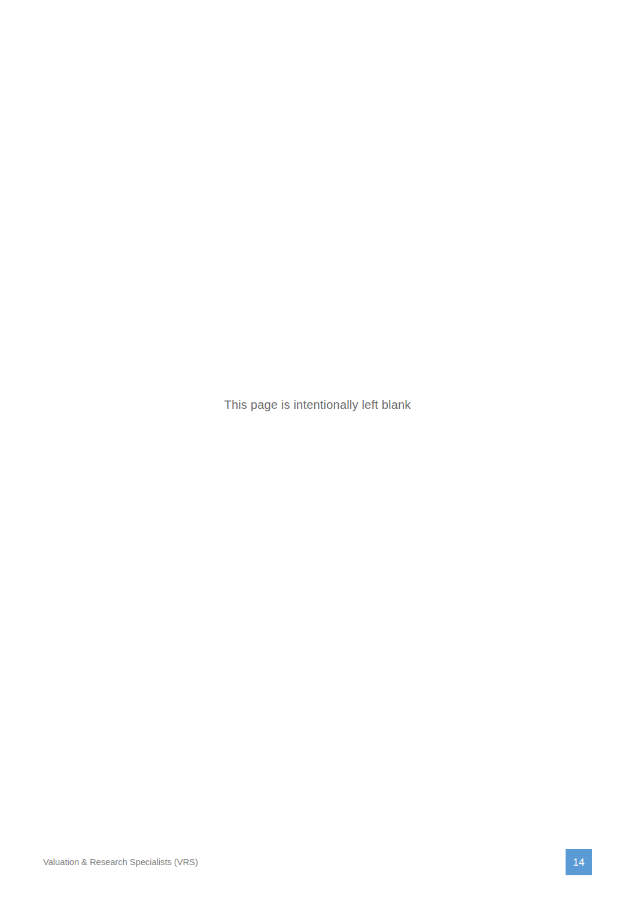This page is intentionally left blank
Valuation & Research Specialists (VRS) 14